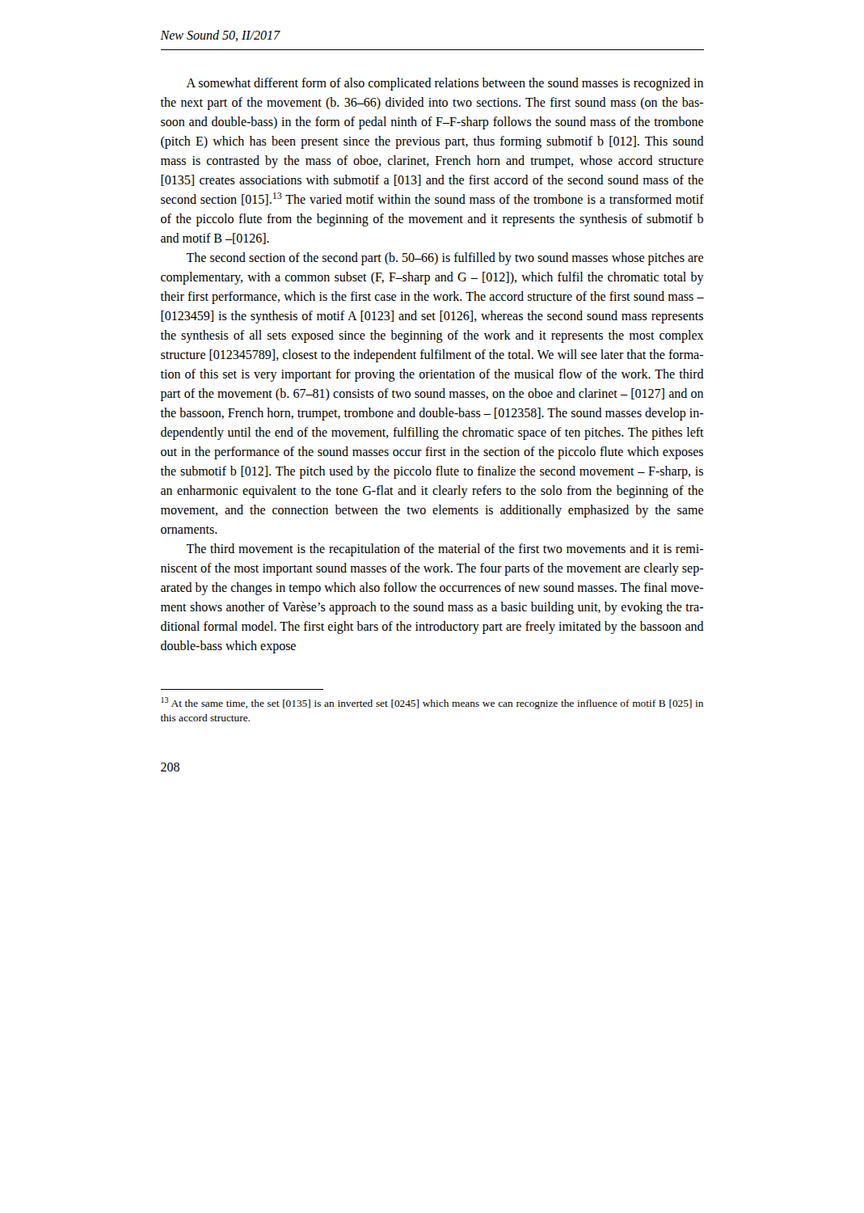New Sound 50, II/2017
A somewhat different form of also complicated relations between the sound masses is recognized in the next part of the movement (b. 36–66) divided into two sections. The first sound mass (on the bassoon and double-bass) in the form of pedal ninth of F–F-sharp follows the sound mass of the trombone (pitch E) which has been present since the previous part, thus forming submotif b [012]. This sound mass is contrasted by the mass of oboe, clarinet, French horn and trumpet, whose accord structure [0135] creates associations with submotif a [013] and the first accord of the second sound mass of the second section [015].13 The varied motif within the sound mass of the trombone is a transformed motif of the piccolo flute from the beginning of the movement and it represents the synthesis of submotif b and motif B –[0126].
The second section of the second part (b. 50–66) is fulfilled by two sound masses whose pitches are complementary, with a common subset (F, F–sharp and G – [012]), which fulfil the chromatic total by their first performance, which is the first case in the work. The accord structure of the first sound mass – [0123459] is the synthesis of motif A [0123] and set [0126], whereas the second sound mass represents the synthesis of all sets exposed since the beginning of the work and it represents the most complex structure [012345789], closest to the independent fulfilment of the total. We will see later that the formation of this set is very important for proving the orientation of the musical flow of the work. The third part of the movement (b. 67–81) consists of two sound masses, on the oboe and clarinet – [0127] and on the bassoon, French horn, trumpet, trombone and double-bass – [012358]. The sound masses develop independently until the end of the movement, fulfilling the chromatic space of ten pitches. The pithes left out in the performance of the sound masses occur first in the section of the piccolo flute which exposes the submotif b [012]. The pitch used by the piccolo flute to finalize the second movement – F-sharp, is an enharmonic equivalent to the tone G-flat and it clearly refers to the solo from the beginning of the movement, and the connection between the two elements is additionally emphasized by the same ornaments.
The third movement is the recapitulation of the material of the first two movements and it is reminiscent of the most important sound masses of the work. The four parts of the movement are clearly separated by the changes in tempo which also follow the occurrences of new sound masses. The final movement shows another of Varèse’s approach to the sound mass as a basic building unit, by evoking the traditional formal model. The first eight bars of the introductory part are freely imitated by the bassoon and double-bass which expose
13 At the same time, the set [0135] is an inverted set [0245] which means we can recognize the influence of motif B [025] in this accord structure.
208